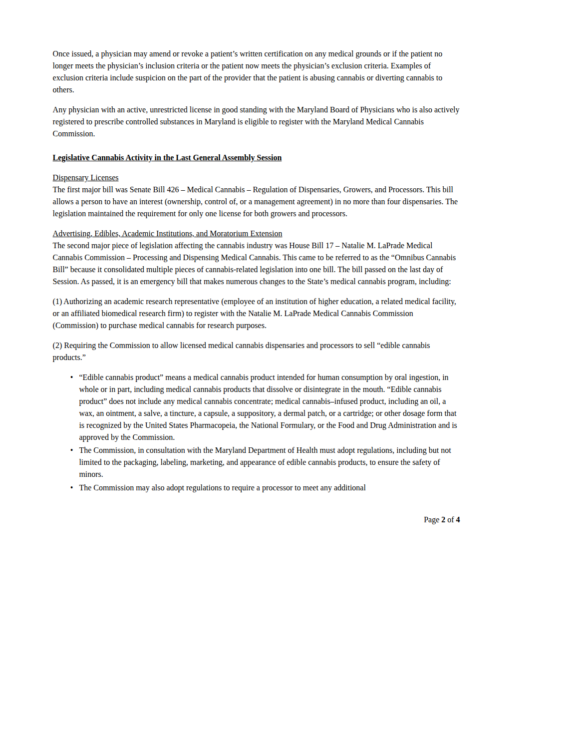Once issued, a physician may amend or revoke a patient’s written certification on any medical grounds or if the patient no longer meets the physician’s inclusion criteria or the patient now meets the physician’s exclusion criteria. Examples of exclusion criteria include suspicion on the part of the provider that the patient is abusing cannabis or diverting cannabis to others.
Any physician with an active, unrestricted license in good standing with the Maryland Board of Physicians who is also actively registered to prescribe controlled substances in Maryland is eligible to register with the Maryland Medical Cannabis Commission.
Legislative Cannabis Activity in the Last General Assembly Session
Dispensary Licenses
The first major bill was Senate Bill 426 – Medical Cannabis – Regulation of Dispensaries, Growers, and Processors. This bill allows a person to have an interest (ownership, control of, or a management agreement) in no more than four dispensaries. The legislation maintained the requirement for only one license for both growers and processors.
Advertising, Edibles, Academic Institutions, and Moratorium Extension
The second major piece of legislation affecting the cannabis industry was House Bill 17 – Natalie M. LaPrade Medical Cannabis Commission – Processing and Dispensing Medical Cannabis. This came to be referred to as the “Omnibus Cannabis Bill” because it consolidated multiple pieces of cannabis-related legislation into one bill. The bill passed on the last day of Session. As passed, it is an emergency bill that makes numerous changes to the State’s medical cannabis program, including:
(1) Authorizing an academic research representative (employee of an institution of higher education, a related medical facility, or an affiliated biomedical research firm) to register with the Natalie M. LaPrade Medical Cannabis Commission (Commission) to purchase medical cannabis for research purposes.
(2) Requiring the Commission to allow licensed medical cannabis dispensaries and processors to sell “edible cannabis products.”
“Edible cannabis product” means a medical cannabis product intended for human consumption by oral ingestion, in whole or in part, including medical cannabis products that dissolve or disintegrate in the mouth. “Edible cannabis product” does not include any medical cannabis concentrate; medical cannabis–infused product, including an oil, a wax, an ointment, a salve, a tincture, a capsule, a suppository, a dermal patch, or a cartridge; or other dosage form that is recognized by the United States Pharmacopeia, the National Formulary, or the Food and Drug Administration and is approved by the Commission.
The Commission, in consultation with the Maryland Department of Health must adopt regulations, including but not limited to the packaging, labeling, marketing, and appearance of edible cannabis products, to ensure the safety of minors.
The Commission may also adopt regulations to require a processor to meet any additional
Page 2 of 4